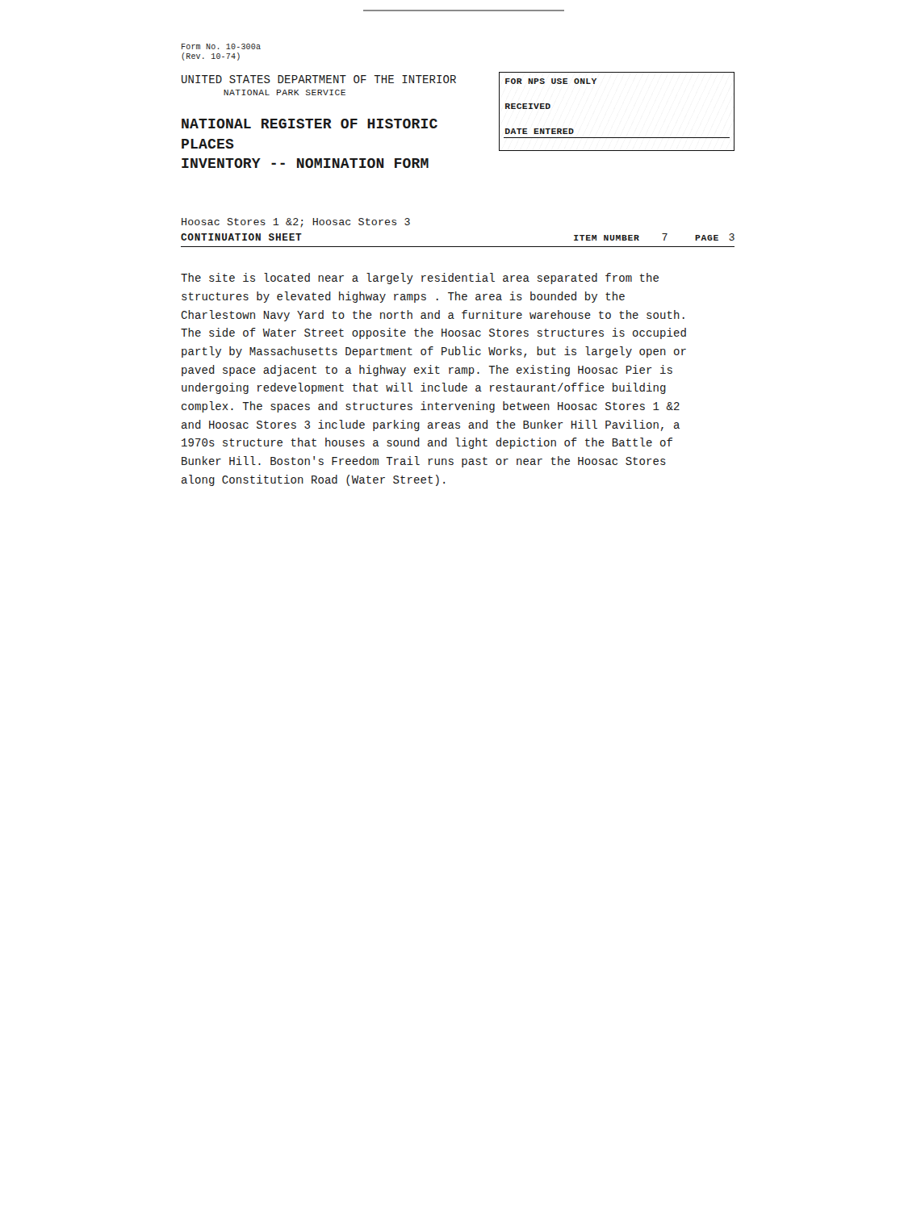Form No. 10-300a
(Rev. 10-74)
UNITED STATES DEPARTMENT OF THE INTERIOR
NATIONAL PARK SERVICE
NATIONAL REGISTER OF HISTORIC PLACES INVENTORY -- NOMINATION FORM
FOR NPS USE ONLY
RECEIVED
DATE ENTERED
Hoosac Stores 1 &2; Hoosac Stores 3
CONTINUATION SHEET ITEM NUMBER 7 PAGE 3
The site is located near a largely residential area separated from the structures by elevated highway ramps . The area is bounded by the Charlestown Navy Yard to the north and a furniture warehouse to the south. The side of Water Street opposite the Hoosac Stores structures is occupied partly by Massachusetts Department of Public Works, but is largely open or paved space adjacent to a highway exit ramp. The existing Hoosac Pier is undergoing redevelopment that will include a restaurant/office building complex. The spaces and structures intervening between Hoosac Stores 1 &2 and Hoosac Stores 3 include parking areas and the Bunker Hill Pavilion, a 1970s structure that houses a sound and light depiction of the Battle of Bunker Hill. Boston's Freedom Trail runs past or near the Hoosac Stores along Constitution Road (Water Street).